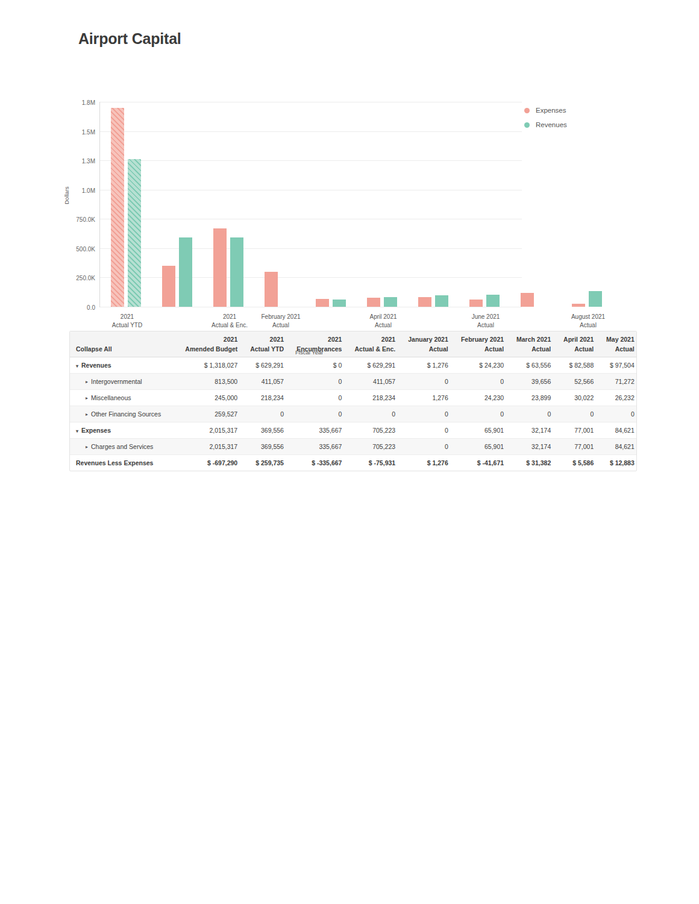Airport Capital
Expenses
Revenues
Dollars
Fiscal Year
0.0
250.0K
500.0K
750.0K
1.0M
1.3M
1.5M
1.8M
2021
Actual YTD
2021
Actual & Enc.
February 2021
Actual
April 2021
Actual
June 2021
Actual
August 2021
Actual
| Collapse All | 2021 Amended Budget | 2021 Actual YTD | 2021 Encumbrances | 2021 Actual & Enc. | January 2021 Actual | February 2021 Actual | March 2021 Actual | April 2021 Actual | May 2021 Actual | June 2021 Actual | July |
| --- | --- | --- | --- | --- | --- | --- | --- | --- | --- | --- | --- |
| ▾ Revenues | $ 1,318,027 | $ 629,291 | $ 0 | $ 629,291 | $ 1,276 | $ 24,230 | $ 63,556 | $ 82,588 | $ 97,504 | $ 104,160 | $ 11 |
| ▸ Intergovernmental | 813,500 | 411,057 | 0 | 411,057 | 0 | 0 | 39,656 | 52,566 | 71,272 | 72,642 | 8 |
| ▸ Miscellaneous | 245,000 | 218,234 | 0 | 218,234 | 1,276 | 24,230 | 23,899 | 30,022 | 26,232 | 31,518 | 3 |
| ▸ Other Financing Sources | 259,527 | 0 | 0 | 0 | 0 | 0 | 0 | 0 | 0 | 0 | |
| ▾ Expenses | 2,015,317 | 369,556 | 335,667 | 705,223 | 0 | 65,901 | 32,174 | 77,001 | 84,621 | 62,926 | |
| ▸ Charges and Services | 2,015,317 | 369,556 | 335,667 | 705,223 | 0 | 65,901 | 32,174 | 77,001 | 84,621 | 62,926 | |
| Revenues Less Expenses | $ -697,290 | $ 259,735 | $ -335,667 | $ -75,931 | $ 1,276 | $ -41,671 | $ 31,382 | $ 5,586 | $ 12,883 | $ 41,233 | $ 11 |